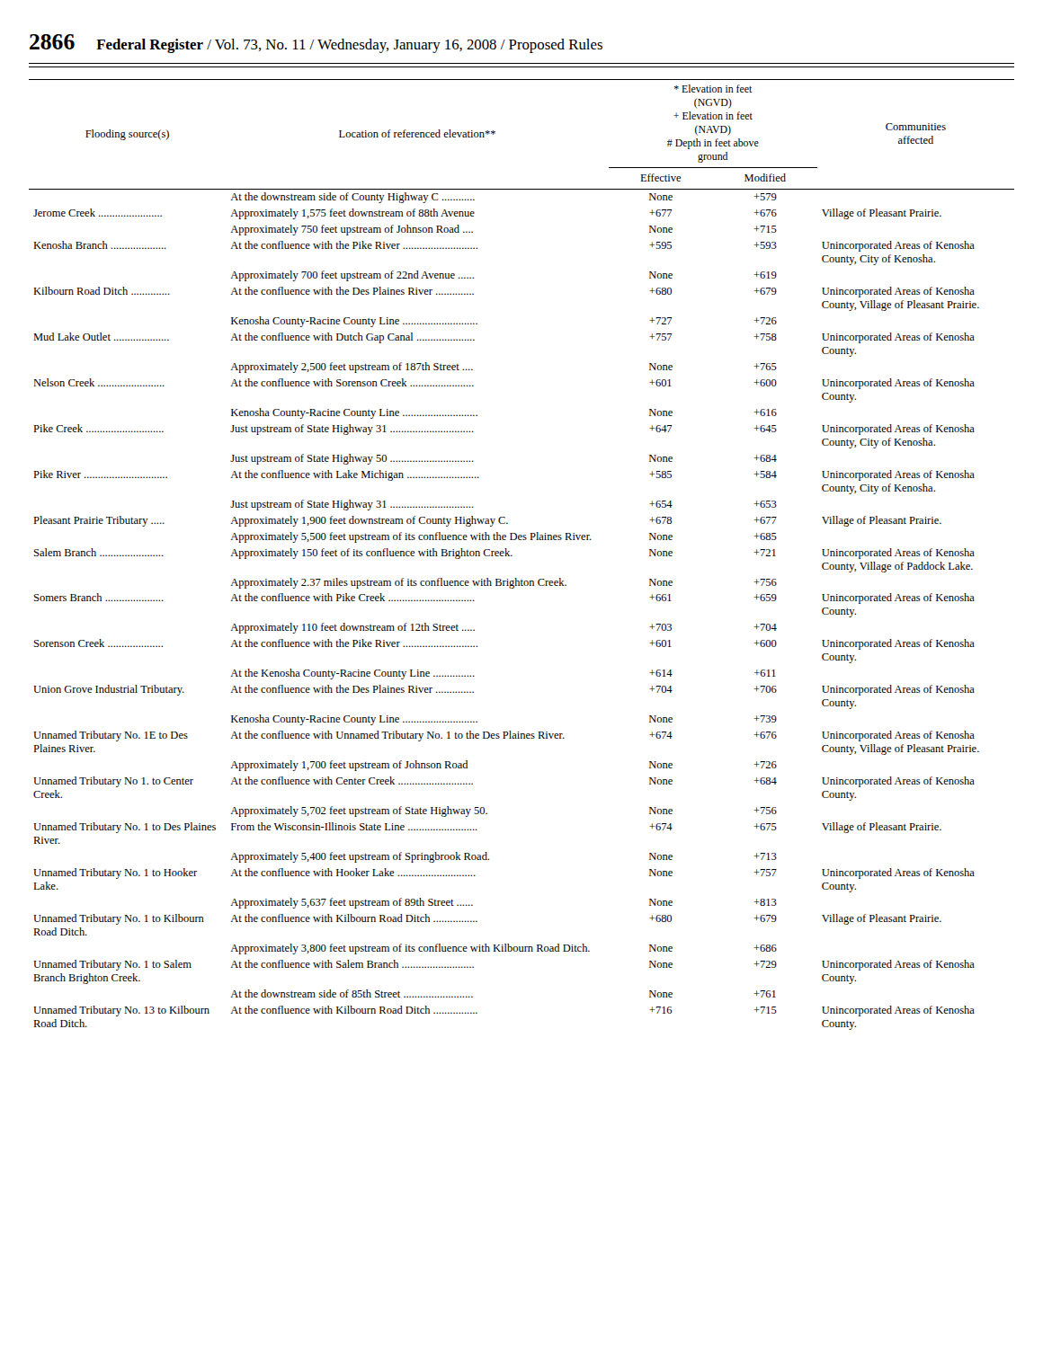2866 Federal Register / Vol. 73, No. 11 / Wednesday, January 16, 2008 / Proposed Rules
| Flooding source(s) | Location of referenced elevation** | * Elevation in feet (NGVD) + Elevation in feet (NAVD) # Depth in feet above ground | Communities affected |
| --- | --- | --- | --- |
| Effective | Modified |
| | At the downstream side of County Highway C ............ | None | +579 | |
| Jerome Creek ....................... | Approximately 1,575 feet downstream of 88th Avenue | +677 | +676 | Village of Pleasant Prairie. |
| | Approximately 750 feet upstream of Johnson Road .... | None | +715 | |
| Kenosha Branch .................... | At the confluence with the Pike River ........................... | +595 | +593 | Unincorporated Areas of Kenosha County, City of Kenosha. |
| | Approximately 700 feet upstream of 22nd Avenue ...... | None | +619 | |
| Kilbourn Road Ditch .............. | At the confluence with the Des Plaines River .............. | +680 | +679 | Unincorporated Areas of Kenosha County, Village of Pleasant Prairie. |
| | Kenosha County-Racine County Line ........................... | +727 | +726 | |
| Mud Lake Outlet .................... | At the confluence with Dutch Gap Canal ..................... | +757 | +758 | Unincorporated Areas of Kenosha County. |
| | Approximately 2,500 feet upstream of 187th Street .... | None | +765 | |
| Nelson Creek ........................ | At the confluence with Sorenson Creek ....................... | +601 | +600 | Unincorporated Areas of Kenosha County. |
| | Kenosha County-Racine County Line ........................... | None | +616 | |
| Pike Creek ............................ | Just upstream of State Highway 31 .............................. | +647 | +645 | Unincorporated Areas of Kenosha County, City of Kenosha. |
| | Just upstream of State Highway 50 .............................. | None | +684 | |
| Pike River .............................. | At the confluence with Lake Michigan .......................... | +585 | +584 | Unincorporated Areas of Kenosha County, City of Kenosha. |
| | Just upstream of State Highway 31 .............................. | +654 | +653 | |
| Pleasant Prairie Tributary ..... | Approximately 1,900 feet downstream of County Highway C. | +678 | +677 | Village of Pleasant Prairie. |
| | Approximately 5,500 feet upstream of its confluence with the Des Plaines River. | None | +685 | |
| Salem Branch ....................... | Approximately 150 feet of its confluence with Brighton Creek. | None | +721 | Unincorporated Areas of Kenosha County, Village of Paddock Lake. |
| | Approximately 2.37 miles upstream of its confluence with Brighton Creek. | None | +756 | |
| Somers Branch ..................... | At the confluence with Pike Creek ............................... | +661 | +659 | Unincorporated Areas of Kenosha County. |
| | Approximately 110 feet downstream of 12th Street ..... | +703 | +704 | |
| Sorenson Creek .................... | At the confluence with the Pike River ........................... | +601 | +600 | Unincorporated Areas of Kenosha County. |
| | At the Kenosha County-Racine County Line ............... | +614 | +611 | |
| Union Grove Industrial Tributary. | At the confluence with the Des Plaines River .............. | +704 | +706 | Unincorporated Areas of Kenosha County. |
| | Kenosha County-Racine County Line ........................... | None | +739 | |
| Unnamed Tributary No. 1E to Des Plaines River. | At the confluence with Unnamed Tributary No. 1 to the Des Plaines River. | +674 | +676 | Unincorporated Areas of Kenosha County, Village of Pleasant Prairie. |
| | Approximately 1,700 feet upstream of Johnson Road | None | +726 | |
| Unnamed Tributary No 1. to Center Creek. | At the confluence with Center Creek ........................... | None | +684 | Unincorporated Areas of Kenosha County. |
| | Approximately 5,702 feet upstream of State Highway 50. | None | +756 | |
| Unnamed Tributary No. 1 to Des Plaines River. | From the Wisconsin-Illinois State Line ......................... | +674 | +675 | Village of Pleasant Prairie. |
| | Approximately 5,400 feet upstream of Springbrook Road. | None | +713 | |
| Unnamed Tributary No. 1 to Hooker Lake. | At the confluence with Hooker Lake ............................ | None | +757 | Unincorporated Areas of Kenosha County. |
| | Approximately 5,637 feet upstream of 89th Street ...... | None | +813 | |
| Unnamed Tributary No. 1 to Kilbourn Road Ditch. | At the confluence with Kilbourn Road Ditch ................ | +680 | +679 | Village of Pleasant Prairie. |
| | Approximately 3,800 feet upstream of its confluence with Kilbourn Road Ditch. | None | +686 | |
| Unnamed Tributary No. 1 to Salem Branch Brighton Creek. | At the confluence with Salem Branch .......................... | None | +729 | Unincorporated Areas of Kenosha County. |
| | At the downstream side of 85th Street ......................... | None | +761 | |
| Unnamed Tributary No. 13 to Kilbourn Road Ditch. | At the confluence with Kilbourn Road Ditch ................ | +716 | +715 | Unincorporated Areas of Kenosha County. |